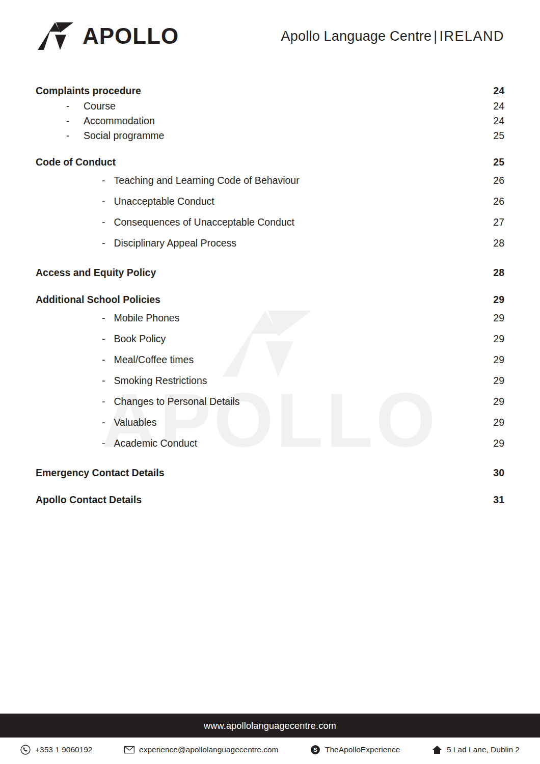APOLLO
APOLLO
Apollo Language Centre|IRELAND
| Complaints procedure | 24 |
| - Course | 24 |
| - Accommodation | 24 |
| - Social programme | 25 |
| Code of Conduct | 25 |
| - Teaching and Learning Code of Behaviour | 26 |
| - Unacceptable Conduct | 26 |
| - Consequences of Unacceptable Conduct | 27 |
| - Disciplinary Appeal Process | 28 |
| Access and Equity Policy | 28 |
| Additional School Policies | 29 |
| - Mobile Phones | 29 |
| - Book Policy | 29 |
| - Meal/Coffee times | 29 |
| - Smoking Restrictions | 29 |
| - Changes to Personal Details | 29 |
| - Valuables | 29 |
| - Academic Conduct | 29 |
| Emergency Contact Details | 30 |
| Apollo Contact Details | 31 |
www.apollolanguagecentre.com
+353 1 9060192
experience@apollolanguagecentre.com
S TheApolloExperience
5 Lad Lane, Dublin 2